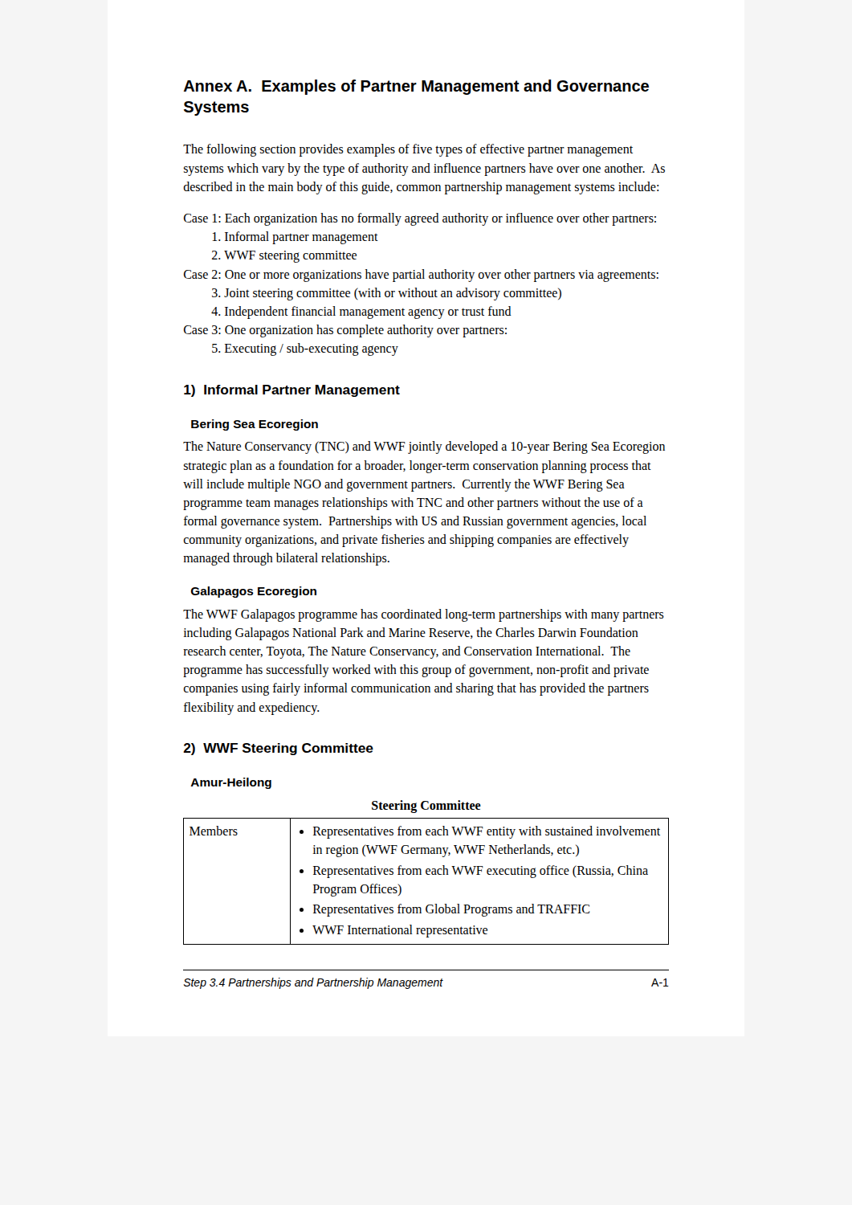Annex A. Examples of Partner Management and Governance Systems
The following section provides examples of five types of effective partner management systems which vary by the type of authority and influence partners have over one another. As described in the main body of this guide, common partnership management systems include:
Case 1: Each organization has no formally agreed authority or influence over other partners:
Informal partner management
WWF steering committee
Case 2: One or more organizations have partial authority over other partners via agreements:
Joint steering committee (with or without an advisory committee)
Independent financial management agency or trust fund
Case 3: One organization has complete authority over partners:
Executing / sub-executing agency
1) Informal Partner Management
Bering Sea Ecoregion
The Nature Conservancy (TNC) and WWF jointly developed a 10-year Bering Sea Ecoregion strategic plan as a foundation for a broader, longer-term conservation planning process that will include multiple NGO and government partners. Currently the WWF Bering Sea programme team manages relationships with TNC and other partners without the use of a formal governance system. Partnerships with US and Russian government agencies, local community organizations, and private fisheries and shipping companies are effectively managed through bilateral relationships.
Galapagos Ecoregion
The WWF Galapagos programme has coordinated long-term partnerships with many partners including Galapagos National Park and Marine Reserve, the Charles Darwin Foundation research center, Toyota, The Nature Conservancy, and Conservation International. The programme has successfully worked with this group of government, non-profit and private companies using fairly informal communication and sharing that has provided the partners flexibility and expediency.
2) WWF Steering Committee
Amur-Heilong
Steering Committee
| Members | Representatives from each WWF entity with sustained involvement in region (WWF Germany, WWF Netherlands, etc.) Representatives from each WWF executing office (Russia, China Program Offices) Representatives from Global Programs and TRAFFIC WWF International representative |
Step 3.4 Partnerships and Partnership Management A-1